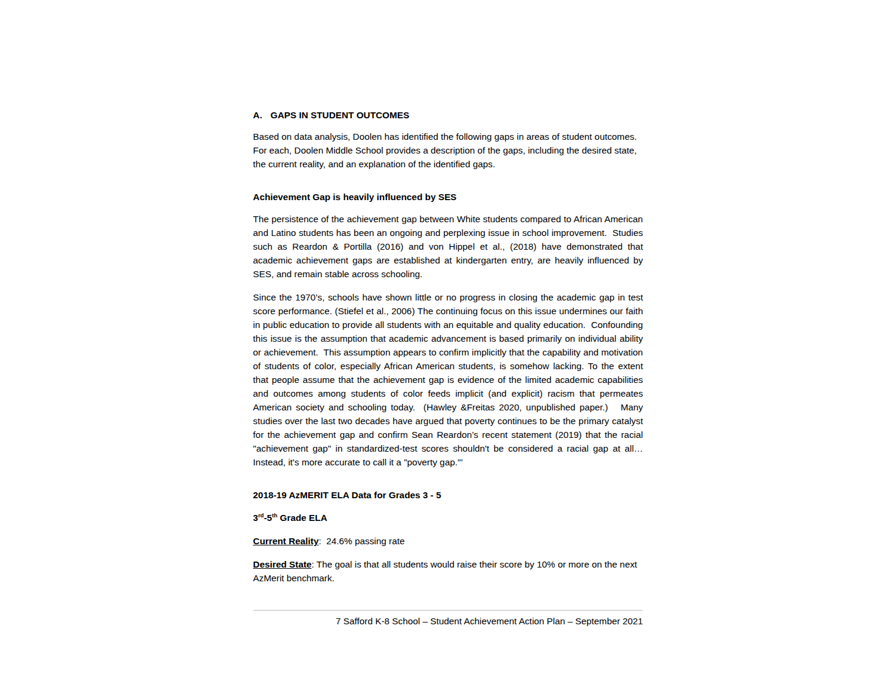A. GAPS IN STUDENT OUTCOMES
Based on data analysis, Doolen has identified the following gaps in areas of student outcomes. For each, Doolen Middle School provides a description of the gaps, including the desired state, the current reality, and an explanation of the identified gaps.
Achievement Gap is heavily influenced by SES
The persistence of the achievement gap between White students compared to African American and Latino students has been an ongoing and perplexing issue in school improvement. Studies such as Reardon & Portilla (2016) and von Hippel et al., (2018) have demonstrated that academic achievement gaps are established at kindergarten entry, are heavily influenced by SES, and remain stable across schooling.
Since the 1970’s, schools have shown little or no progress in closing the academic gap in test score performance. (Stiefel et al., 2006) The continuing focus on this issue undermines our faith in public education to provide all students with an equitable and quality education. Confounding this issue is the assumption that academic advancement is based primarily on individual ability or achievement. This assumption appears to confirm implicitly that the capability and motivation of students of color, especially African American students, is somehow lacking. To the extent that people assume that the achievement gap is evidence of the limited academic capabilities and outcomes among students of color feeds implicit (and explicit) racism that permeates American society and schooling today. (Hawley &Freitas 2020, unpublished paper.) Many studies over the last two decades have argued that poverty continues to be the primary catalyst for the achievement gap and confirm Sean Reardon’s recent statement (2019) that the racial "achievement gap" in standardized-test scores shouldn't be considered a racial gap at all…Instead, it's more accurate to call it a "poverty gap."’
2018-19 AzMERIT ELA Data for Grades 3 - 5
3rd-5th Grade ELA
Current Reality: 24.6% passing rate
Desired State: The goal is that all students would raise their score by 10% or more on the next AzMerit benchmark.
7 Safford K-8 School – Student Achievement Action Plan – September 2021